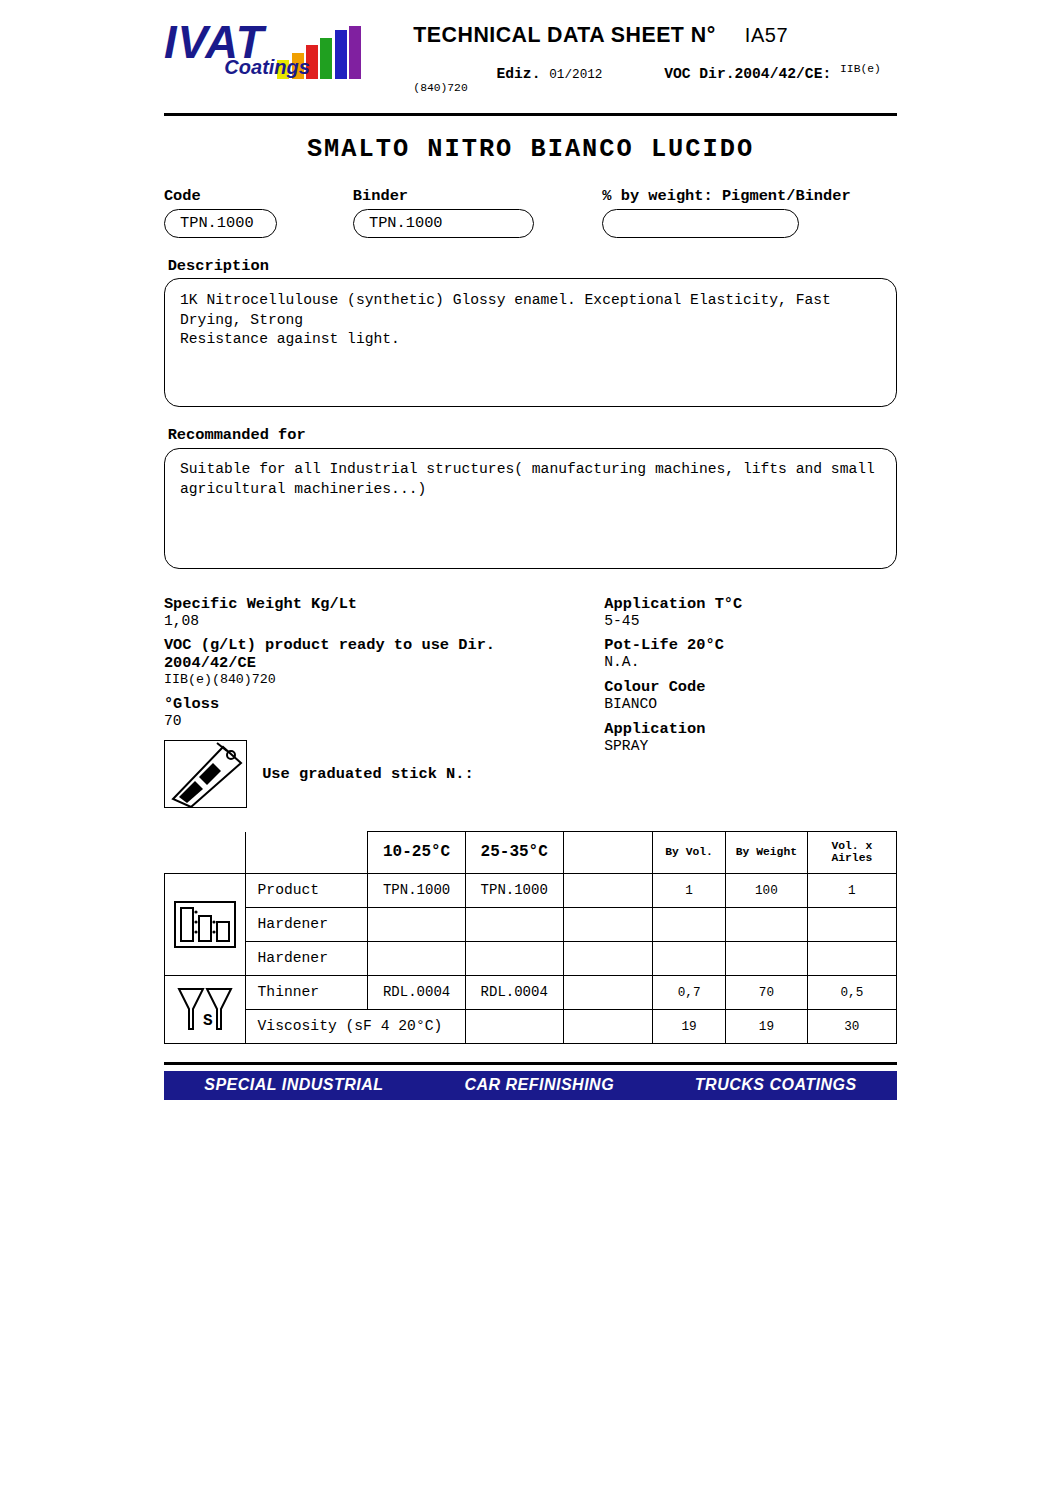IVAT
Coatings
TECHNICAL DATA SHEET N° IA57
Ediz. 01/2012 VOC Dir.2004/42/CE: IIB(e)(840)720
SMALTO NITRO BIANCO LUCIDO
Code TPN.1000
Binder TPN.1000
% by weight: Pigment/Binder
Description
1K Nitrocellulouse (synthetic) Glossy enamel. Exceptional Elasticity, Fast Drying, Strong Resistance against light.
Recommanded for
Suitable for all Industrial structures( manufacturing machines, lifts and small agricultural machineries...)
Specific Weight Kg/Lt
1,08
VOC (g/Lt) product ready to use Dir. 2004/42/CE
IIB(e)(840)720
°Gloss
70
Use graduated stick N.:
Application T°C
5-45
Pot-Life 20°C
N.A.
Colour Code
BIANCO
Application
SPRAY
| | | 10-25°C | 25-35°C | | By Vol. | By Weight | Vol. x Airles |
| | Product | TPN.1000 | TPN.1000 | | 1 | 100 | 1 |
| Hardener | | | | | | |
| Hardener | | | | | | |
| S | Thinner | RDL.0004 | RDL.0004 | | 0,7 | 70 | 0,5 |
| Viscosity (sF 4 20°C) | | | 19 | 19 | 30 |
SPECIAL INDUSTRIAL CAR REFINISHING TRUCKS COATINGS